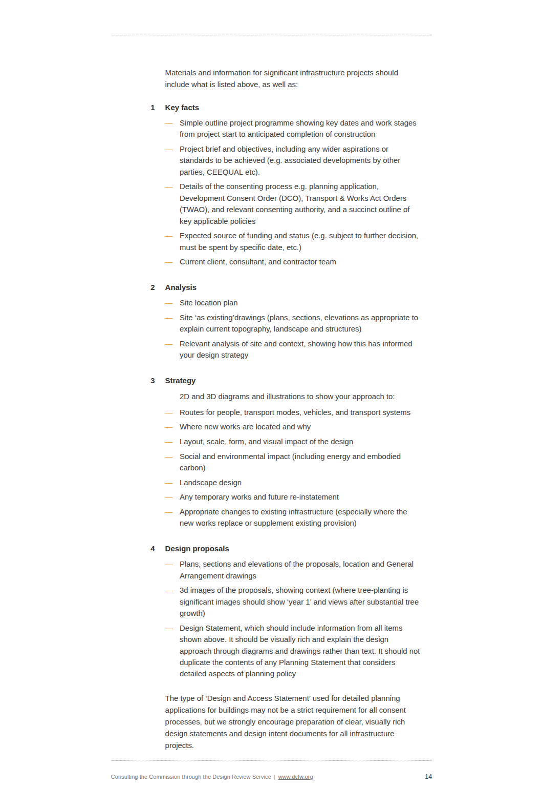Materials and information for significant infrastructure projects should include what is listed above, as well as:
1 Key facts
Simple outline project programme showing key dates and work stages from project start to anticipated completion of construction
Project brief and objectives, including any wider aspirations or standards to be achieved (e.g. associated developments by other parties, CEEQUAL etc).
Details of the consenting process e.g. planning application, Development Consent Order (DCO), Transport & Works Act Orders (TWAO), and relevant consenting authority, and a succinct outline of key applicable policies
Expected source of funding and status (e.g. subject to further decision, must be spent by specific date, etc.)
Current client, consultant, and contractor team
2 Analysis
Site location plan
Site ‘as existing’drawings (plans, sections, elevations as appropriate to explain current topography, landscape and structures)
Relevant analysis of site and context, showing how this has informed your design strategy
3 Strategy
2D and 3D diagrams and illustrations to show your approach to:
Routes for people, transport modes, vehicles, and transport systems
Where new works are located and why
Layout, scale, form, and visual impact of the design
Social and environmental impact (including energy and embodied carbon)
Landscape design
Any temporary works and future re-instatement
Appropriate changes to existing infrastructure (especially where the new works replace or supplement existing provision)
4 Design proposals
Plans, sections and elevations of the proposals, location and General Arrangement drawings
3d images of the proposals, showing context (where tree-planting is significant images should show ‘year 1’ and views after substantial tree growth)
Design Statement, which should include information from all items shown above. It should be visually rich and explain the design approach through diagrams and drawings rather than text. It should not duplicate the contents of any Planning Statement that considers detailed aspects of planning policy
The type of ‘Design and Access Statement’ used for detailed planning applications for buildings may not be a strict requirement for all consent processes, but we strongly encourage preparation of clear, visually rich design statements and design intent documents for all infrastructure projects.
Consulting the Commission through the Design Review Service|www.dcfw.org
14